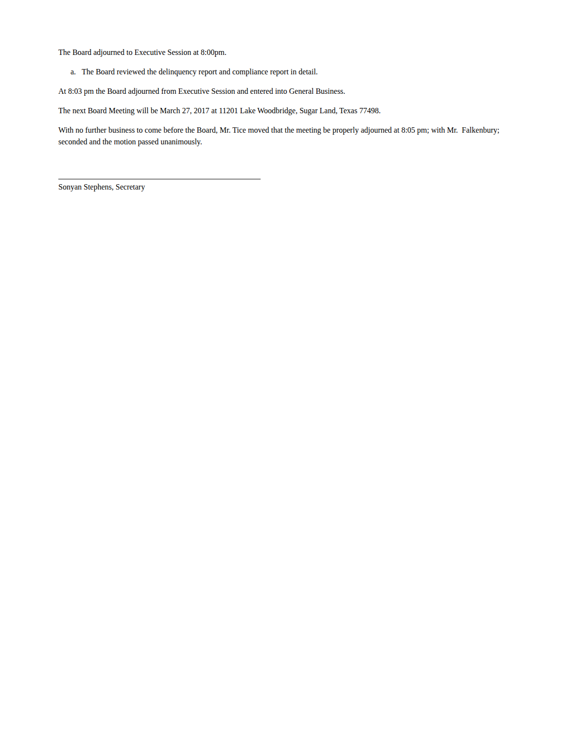The Board adjourned to Executive Session at 8:00pm.
The Board reviewed the delinquency report and compliance report in detail.
At 8:03 pm the Board adjourned from Executive Session and entered into General Business.
The next Board Meeting will be March 27, 2017 at 11201 Lake Woodbridge, Sugar Land, Texas 77498.
With no further business to come before the Board, Mr. Tice moved that the meeting be properly adjourned at 8:05 pm; with Mr. Falkenbury; seconded and the motion passed unanimously.
Sonyan Stephens, Secretary